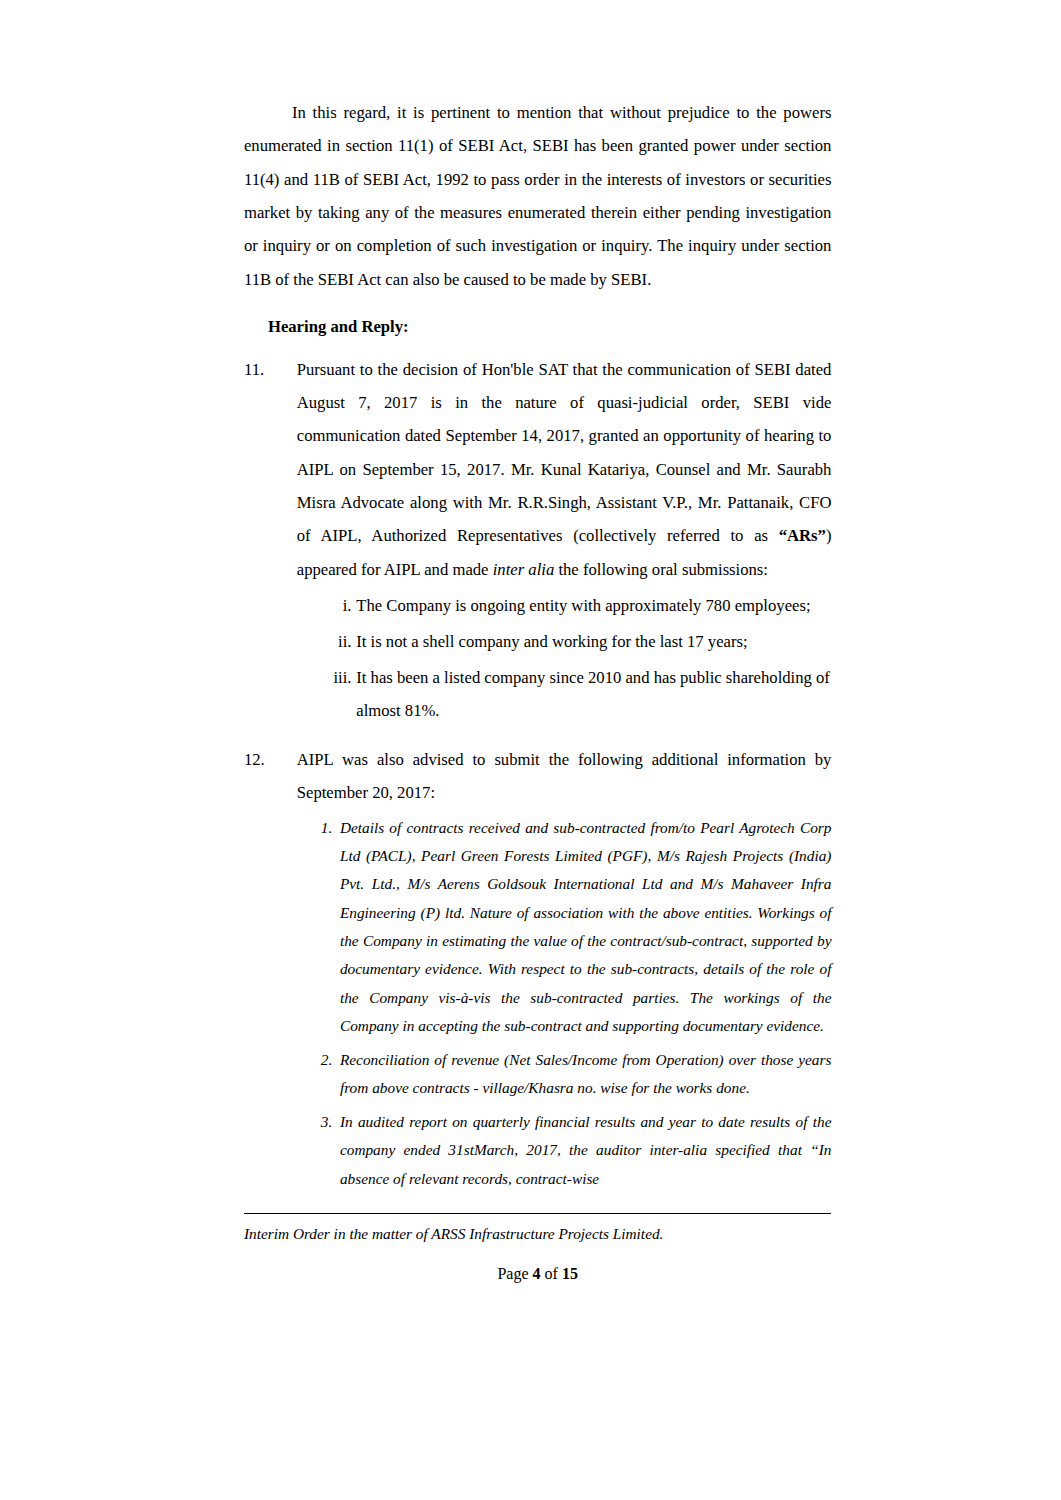In this regard, it is pertinent to mention that without prejudice to the powers enumerated in section 11(1) of SEBI Act, SEBI has been granted power under section 11(4) and 11B of SEBI Act, 1992 to pass order in the interests of investors or securities market by taking any of the measures enumerated therein either pending investigation or inquiry or on completion of such investigation or inquiry. The inquiry under section 11B of the SEBI Act can also be caused to be made by SEBI.
Hearing and Reply:
11. Pursuant to the decision of Hon'ble SAT that the communication of SEBI dated August 7, 2017 is in the nature of quasi-judicial order, SEBI vide communication dated September 14, 2017, granted an opportunity of hearing to AIPL on September 15, 2017. Mr. Kunal Katariya, Counsel and Mr. Saurabh Misra Advocate along with Mr. R.R.Singh, Assistant V.P., Mr. Pattanaik, CFO of AIPL, Authorized Representatives (collectively referred to as “ARs”) appeared for AIPL and made inter alia the following oral submissions:
i. The Company is ongoing entity with approximately 780 employees;
ii. It is not a shell company and working for the last 17 years;
iii. It has been a listed company since 2010 and has public shareholding of almost 81%.
12. AIPL was also advised to submit the following additional information by September 20, 2017:
1. Details of contracts received and sub-contracted from/to Pearl Agrotech Corp Ltd (PACL), Pearl Green Forests Limited (PGF), M/s Rajesh Projects (India) Pvt. Ltd., M/s Aerens Goldsouk International Ltd and M/s Mahaveer Infra Engineering (P) ltd. Nature of association with the above entities. Workings of the Company in estimating the value of the contract/sub-contract, supported by documentary evidence. With respect to the sub-contracts, details of the role of the Company vis-à-vis the sub-contracted parties. The workings of the Company in accepting the sub-contract and supporting documentary evidence.
2. Reconciliation of revenue (Net Sales/Income from Operation) over those years from above contracts - village/Khasra no. wise for the works done.
3. In audited report on quarterly financial results and year to date results of the company ended 31stMarch, 2017, the auditor inter-alia specified that “In absence of relevant records, contract-wise
Interim Order in the matter of ARSS Infrastructure Projects Limited.
Page 4 of 15